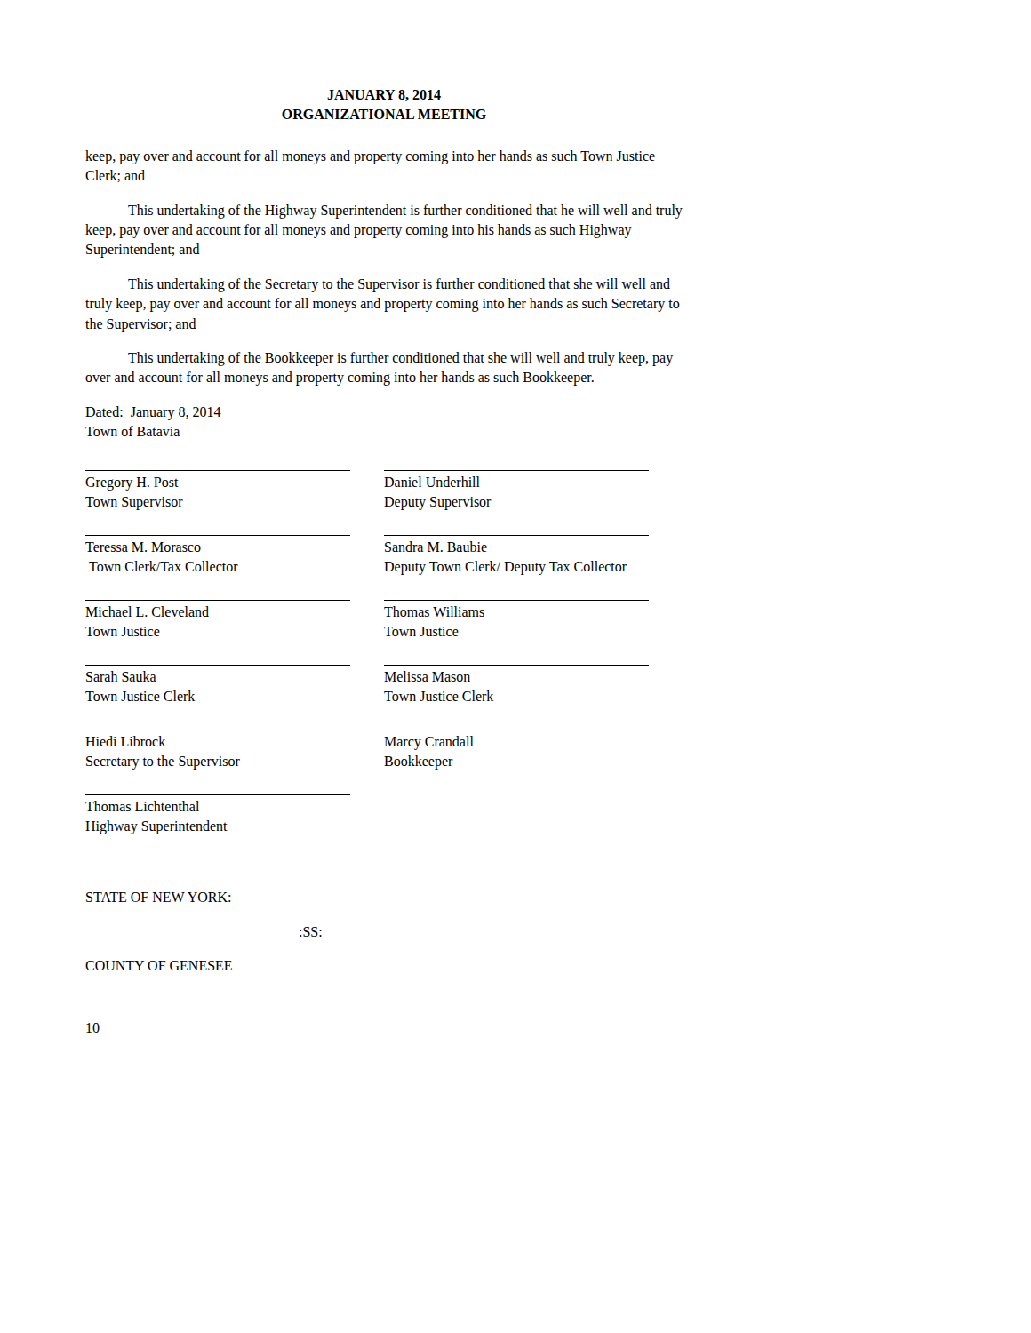JANUARY 8, 2014
ORGANIZATIONAL MEETING
keep, pay over and account for all moneys and property coming into her hands as such Town Justice Clerk; and
This undertaking of the Highway Superintendent is further conditioned that he will well and truly keep, pay over and account for all moneys and property coming into his hands as such Highway Superintendent; and
This undertaking of the Secretary to the Supervisor is further conditioned that she will well and truly keep, pay over and account for all moneys and property coming into her hands as such Secretary to the Supervisor; and
This undertaking of the Bookkeeper is further conditioned that she will well and truly keep, pay over and account for all moneys and property coming into her hands as such Bookkeeper.
Dated: January 8, 2014
Town of Batavia
| Gregory H. Post Town Supervisor | Daniel Underhill Deputy Supervisor |
| Teressa M. Morasco Town Clerk/Tax Collector | Sandra M. Baubie Deputy Town Clerk/ Deputy Tax Collector |
| Michael L. Cleveland Town Justice | Thomas Williams Town Justice |
| Sarah Sauka Town Justice Clerk | Melissa Mason Town Justice Clerk |
| Hiedi Librock Secretary to the Supervisor | Marcy Crandall Bookkeeper |
| Thomas Lichtenthal Highway Superintendent | |
STATE OF NEW YORK:
:SS:
COUNTY OF GENESEE
10